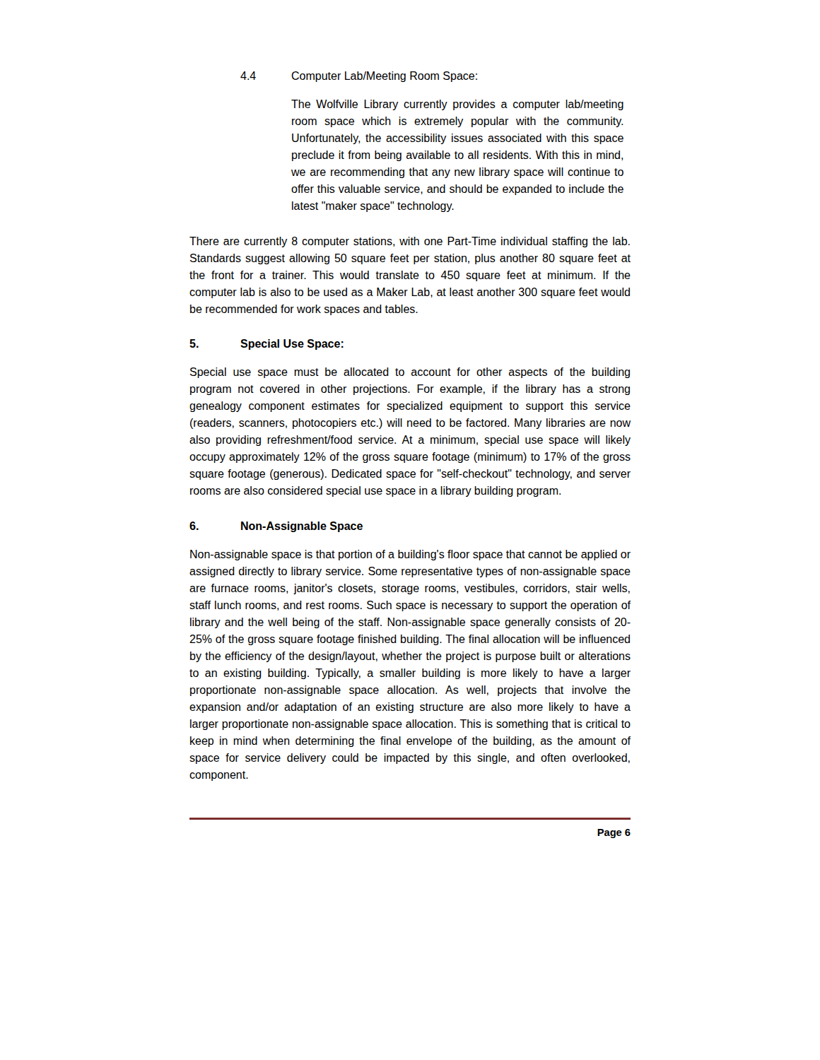4.4 Computer Lab/Meeting Room Space:
The Wolfville Library currently provides a computer lab/meeting room space which is extremely popular with the community. Unfortunately, the accessibility issues associated with this space preclude it from being available to all residents. With this in mind, we are recommending that any new library space will continue to offer this valuable service, and should be expanded to include the latest "maker space" technology.
There are currently 8 computer stations, with one Part-Time individual staffing the lab. Standards suggest allowing 50 square feet per station, plus another 80 square feet at the front for a trainer. This would translate to 450 square feet at minimum. If the computer lab is also to be used as a Maker Lab, at least another 300 square feet would be recommended for work spaces and tables.
5. Special Use Space:
Special use space must be allocated to account for other aspects of the building program not covered in other projections. For example, if the library has a strong genealogy component estimates for specialized equipment to support this service (readers, scanners, photocopiers etc.) will need to be factored. Many libraries are now also providing refreshment/food service. At a minimum, special use space will likely occupy approximately 12% of the gross square footage (minimum) to 17% of the gross square footage (generous). Dedicated space for "self-checkout" technology, and server rooms are also considered special use space in a library building program.
6. Non-Assignable Space
Non-assignable space is that portion of a building's floor space that cannot be applied or assigned directly to library service. Some representative types of non-assignable space are furnace rooms, janitor's closets, storage rooms, vestibules, corridors, stair wells, staff lunch rooms, and rest rooms. Such space is necessary to support the operation of library and the well being of the staff. Non-assignable space generally consists of 20-25% of the gross square footage finished building. The final allocation will be influenced by the efficiency of the design/layout, whether the project is purpose built or alterations to an existing building. Typically, a smaller building is more likely to have a larger proportionate non-assignable space allocation. As well, projects that involve the expansion and/or adaptation of an existing structure are also more likely to have a larger proportionate non-assignable space allocation. This is something that is critical to keep in mind when determining the final envelope of the building, as the amount of space for service delivery could be impacted by this single, and often overlooked, component.
Page 6